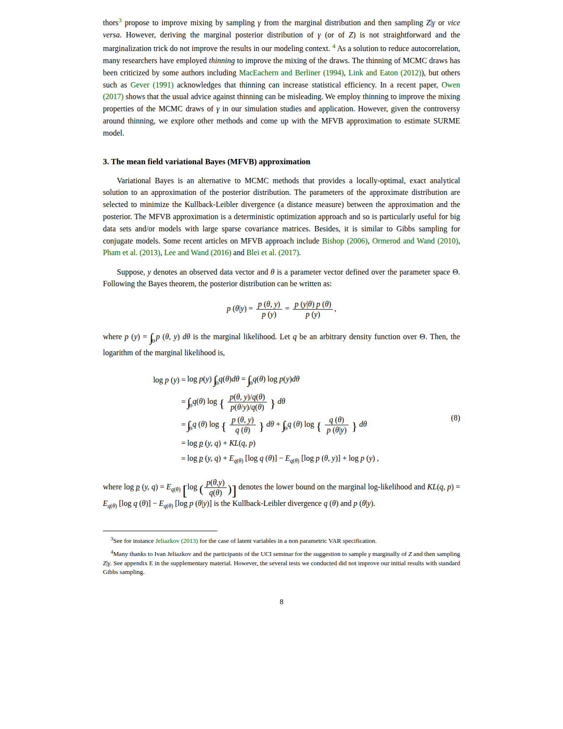thors3 propose to improve mixing by sampling γ from the marginal distribution and then sampling Z|γ or vice versa. However, deriving the marginal posterior distribution of γ (or of Z) is not straightforward and the marginalization trick do not improve the results in our modeling context. 4 As a solution to reduce autocorrelation, many researchers have employed thinning to improve the mixing of the draws. The thinning of MCMC draws has been criticized by some authors including MacEachern and Berliner (1994), Link and Eaton (2012)), but others such as Gever (1991) acknowledges that thinning can increase statistical efficiency. In a recent paper, Owen (2017) shows that the usual advice against thinning can be misleading. We employ thinning to improve the mixing properties of the MCMC draws of γ in our simulation studies and application. However, given the controversy around thinning, we explore other methods and come up with the MFVB approximation to estimate SURME model.
3. The mean field variational Bayes (MFVB) approximation
Variational Bayes is an alternative to MCMC methods that provides a locally-optimal, exact analytical solution to an approximation of the posterior distribution. The parameters of the approximate distribution are selected to minimize the Kullback-Leibler divergence (a distance measure) between the approximation and the posterior. The MFVB approximation is a deterministic optimization approach and so is particularly useful for big data sets and/or models with large sparse covariance matrices. Besides, it is similar to Gibbs sampling for conjugate models. Some recent articles on MFVB approach include Bishop (2006), Ormerod and Wand (2010), Pham et al. (2013), Lee and Wand (2016) and Blei et al. (2017).
Suppose, y denotes an observed data vector and θ is a parameter vector defined over the parameter space Θ. Following the Bayes theorem, the posterior distribution can be written as:
p (θ|y) = p (θ, y) p (y) = p (y|θ) p (θ) p (y),
where p (y) = ∫Θ p (θ, y) dθ is the marginal likelihood. Let q be an arbitrary density function over Θ. Then, the logarithm of the marginal likelihood is,
| log p ( y ) = | log p ( y ) ∫ Θ q ( θ ) dθ = ∫ Θ q ( θ ) log p ( y ) dθ |
| = | ∫ Θ q ( θ ) log { p ( θ, y )/ q ( θ ) p ( θ / y )/ q ( θ ) } dθ |
| = | ∫ Θ q ( θ ) log { p ( θ, y ) q ( θ ) } dθ + ∫ Θ q ( θ ) log { q ( θ ) p ( θ / y ) } dθ |
| = | log p ( y, q ) + KL ( q, p ) |
| = | log p ( y, q ) + E q ( θ ) [log q ( θ )] − E q ( θ ) [log p ( θ, y )] + log p ( y ) , |
(8)
where log p (y, q) = Eq(θ) [log (p(θ,y) q(θ))] denotes the lower bound on the marginal log-likelihood and KL(q, p) = Eq(θ) [log q (θ)] − Eq(θ) [log p (θ|y)] is the Kullback-Leibler divergence q (θ) and p (θ|y).
3See for instance Jeliazkov (2013) for the case of latent variables in a non parametric VAR specification.
4Many thanks to Ivan Jeliazkov and the participants of the UCI seminar for the suggestion to sample γ marginally of Z and then sampling Z|γ. See appendix E in the supplementary material. However, the several tests we conducted did not improve our initial results with standard Gibbs sampling.
8